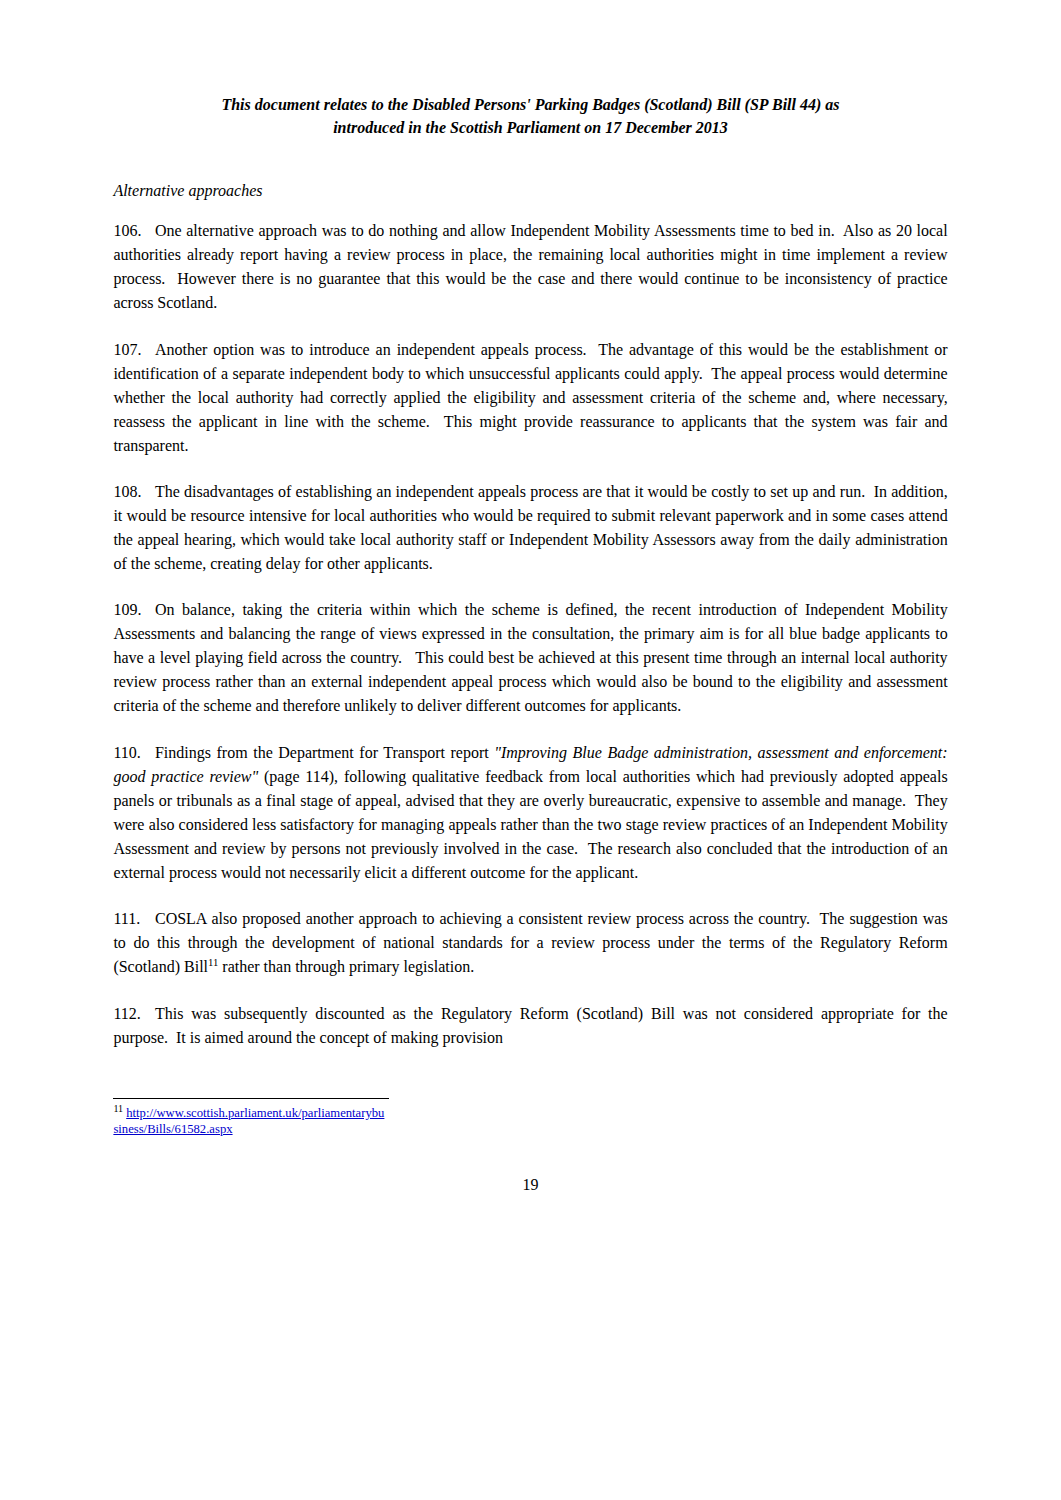This document relates to the Disabled Persons' Parking Badges (Scotland) Bill (SP Bill 44) as
introduced in the Scottish Parliament on 17 December 2013
Alternative approaches
106. One alternative approach was to do nothing and allow Independent Mobility Assessments time to bed in. Also as 20 local authorities already report having a review process in place, the remaining local authorities might in time implement a review process. However there is no guarantee that this would be the case and there would continue to be inconsistency of practice across Scotland.
107. Another option was to introduce an independent appeals process. The advantage of this would be the establishment or identification of a separate independent body to which unsuccessful applicants could apply. The appeal process would determine whether the local authority had correctly applied the eligibility and assessment criteria of the scheme and, where necessary, reassess the applicant in line with the scheme. This might provide reassurance to applicants that the system was fair and transparent.
108. The disadvantages of establishing an independent appeals process are that it would be costly to set up and run. In addition, it would be resource intensive for local authorities who would be required to submit relevant paperwork and in some cases attend the appeal hearing, which would take local authority staff or Independent Mobility Assessors away from the daily administration of the scheme, creating delay for other applicants.
109. On balance, taking the criteria within which the scheme is defined, the recent introduction of Independent Mobility Assessments and balancing the range of views expressed in the consultation, the primary aim is for all blue badge applicants to have a level playing field across the country. This could best be achieved at this present time through an internal local authority review process rather than an external independent appeal process which would also be bound to the eligibility and assessment criteria of the scheme and therefore unlikely to deliver different outcomes for applicants.
110. Findings from the Department for Transport report "Improving Blue Badge administration, assessment and enforcement: good practice review" (page 114), following qualitative feedback from local authorities which had previously adopted appeals panels or tribunals as a final stage of appeal, advised that they are overly bureaucratic, expensive to assemble and manage. They were also considered less satisfactory for managing appeals rather than the two stage review practices of an Independent Mobility Assessment and review by persons not previously involved in the case. The research also concluded that the introduction of an external process would not necessarily elicit a different outcome for the applicant.
111. COSLA also proposed another approach to achieving a consistent review process across the country. The suggestion was to do this through the development of national standards for a review process under the terms of the Regulatory Reform (Scotland) Bill11 rather than through primary legislation.
112. This was subsequently discounted as the Regulatory Reform (Scotland) Bill was not considered appropriate for the purpose. It is aimed around the concept of making provision
11 http://www.scottish.parliament.uk/parliamentarybusiness/Bills/61582.aspx
19